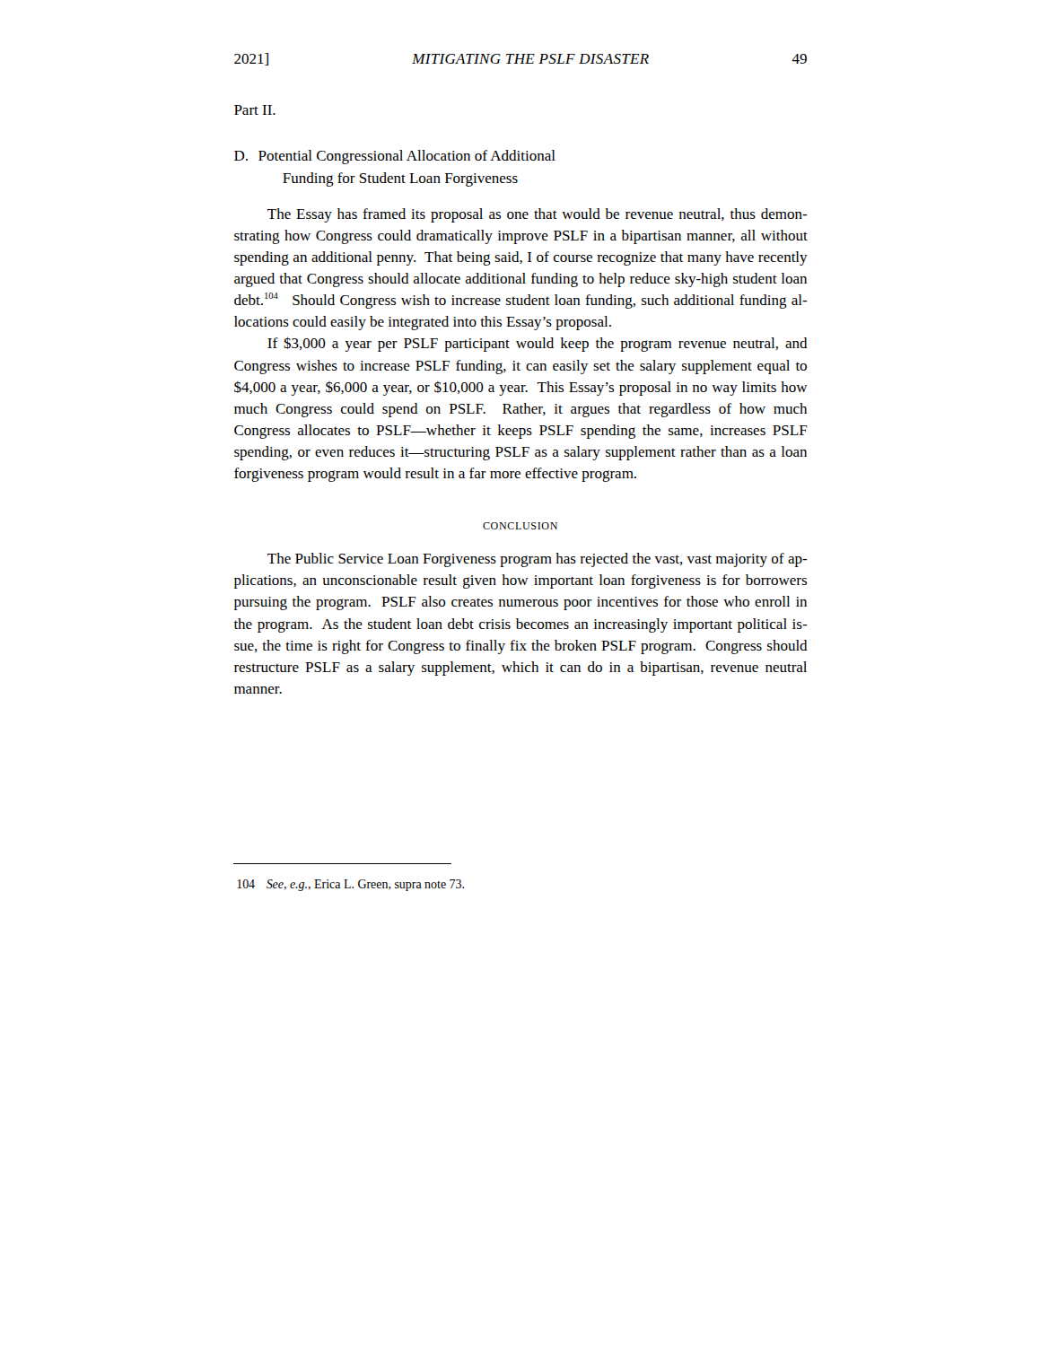2021] MITIGATING THE PSLF DISASTER 49
Part II.
D. Potential Congressional Allocation of Additional Funding for Student Loan Forgiveness
The Essay has framed its proposal as one that would be revenue neutral, thus demonstrating how Congress could dramatically improve PSLF in a bipartisan manner, all without spending an additional penny. That being said, I of course recognize that many have recently argued that Congress should allocate additional funding to help reduce sky-high student loan debt.104 Should Congress wish to increase student loan funding, such additional funding allocations could easily be integrated into this Essay’s proposal.
If $3,000 a year per PSLF participant would keep the program revenue neutral, and Congress wishes to increase PSLF funding, it can easily set the salary supplement equal to $4,000 a year, $6,000 a year, or $10,000 a year. This Essay’s proposal in no way limits how much Congress could spend on PSLF. Rather, it argues that regardless of how much Congress allocates to PSLF—whether it keeps PSLF spending the same, increases PSLF spending, or even reduces it—structuring PSLF as a salary supplement rather than as a loan forgiveness program would result in a far more effective program.
Conclusion
The Public Service Loan Forgiveness program has rejected the vast, vast majority of applications, an unconscionable result given how important loan forgiveness is for borrowers pursuing the program. PSLF also creates numerous poor incentives for those who enroll in the program. As the student loan debt crisis becomes an increasingly important political issue, the time is right for Congress to finally fix the broken PSLF program. Congress should restructure PSLF as a salary supplement, which it can do in a bipartisan, revenue neutral manner.
104 See, e.g., Erica L. Green, supra note 73.